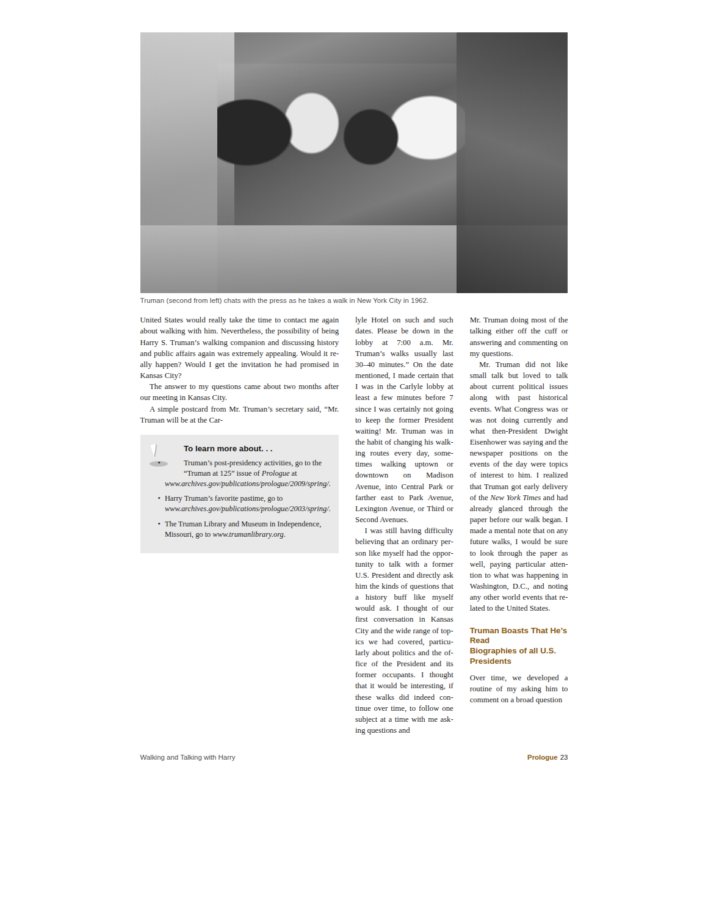Truman (second from left) chats with the press as he takes a walk in New York City in 1962.
United States would really take the time to contact me again about walking with him. Nevertheless, the possibility of being Harry S. Truman’s walking companion and discussing history and public affairs again was extremely appealing. Would it really happen? Would I get the invitation he had promised in Kansas City?
The answer to my questions came about two months after our meeting in Kansas City.
A simple postcard from Mr. Truman’s secretary said, “Mr. Truman will be at the Car-
To learn more about. . .
Truman’s post-presidency activities, go to the “Truman at 125” issue of Prologue at www.archives.gov/publications/prologue/2009/spring/.
Harry Truman’s favorite pastime, go to www.archives.gov/publications/prologue/2003/spring/.
The Truman Library and Museum in Independence, Missouri, go to www.trumanlibrary.org.
lyle Hotel on such and such dates. Please be down in the lobby at 7:00 a.m. Mr. Truman’s walks usually last 30–40 minutes.” On the date mentioned, I made certain that I was in the Carlyle lobby at least a few minutes before 7 since I was certainly not going to keep the former President waiting! Mr. Truman was in the habit of changing his walking routes every day, sometimes walking uptown or downtown on Madison Avenue, into Central Park or farther east to Park Avenue, Lexington Avenue, or Third or Second Avenues.
I was still having difficulty believing that an ordinary person like myself had the opportunity to talk with a former U.S. President and directly ask him the kinds of questions that a history buff like myself would ask. I thought of our first conversation in Kansas City and the wide range of topics we had covered, particularly about politics and the office of the President and its former occupants. I thought that it would be interesting, if these walks did indeed continue over time, to follow one subject at a time with me asking questions and
Mr. Truman doing most of the talking either off the cuff or answering and commenting on my questions.
Mr. Truman did not like small talk but loved to talk about current political issues along with past historical events. What Congress was or was not doing currently and what then-President Dwight Eisenhower was saying and the newspaper positions on the events of the day were topics of interest to him. I realized that Truman got early delivery of the New York Times and had already glanced through the paper before our walk began. I made a mental note that on any future walks, I would be sure to look through the paper as well, paying particular attention to what was happening in Washington, D.C., and noting any other world events that related to the United States.
Truman Boasts That He’s Read
Biographies of all U.S. Presidents
Over time, we developed a routine of my asking him to comment on a broad question
Walking and Talking with Harry
Prologue23